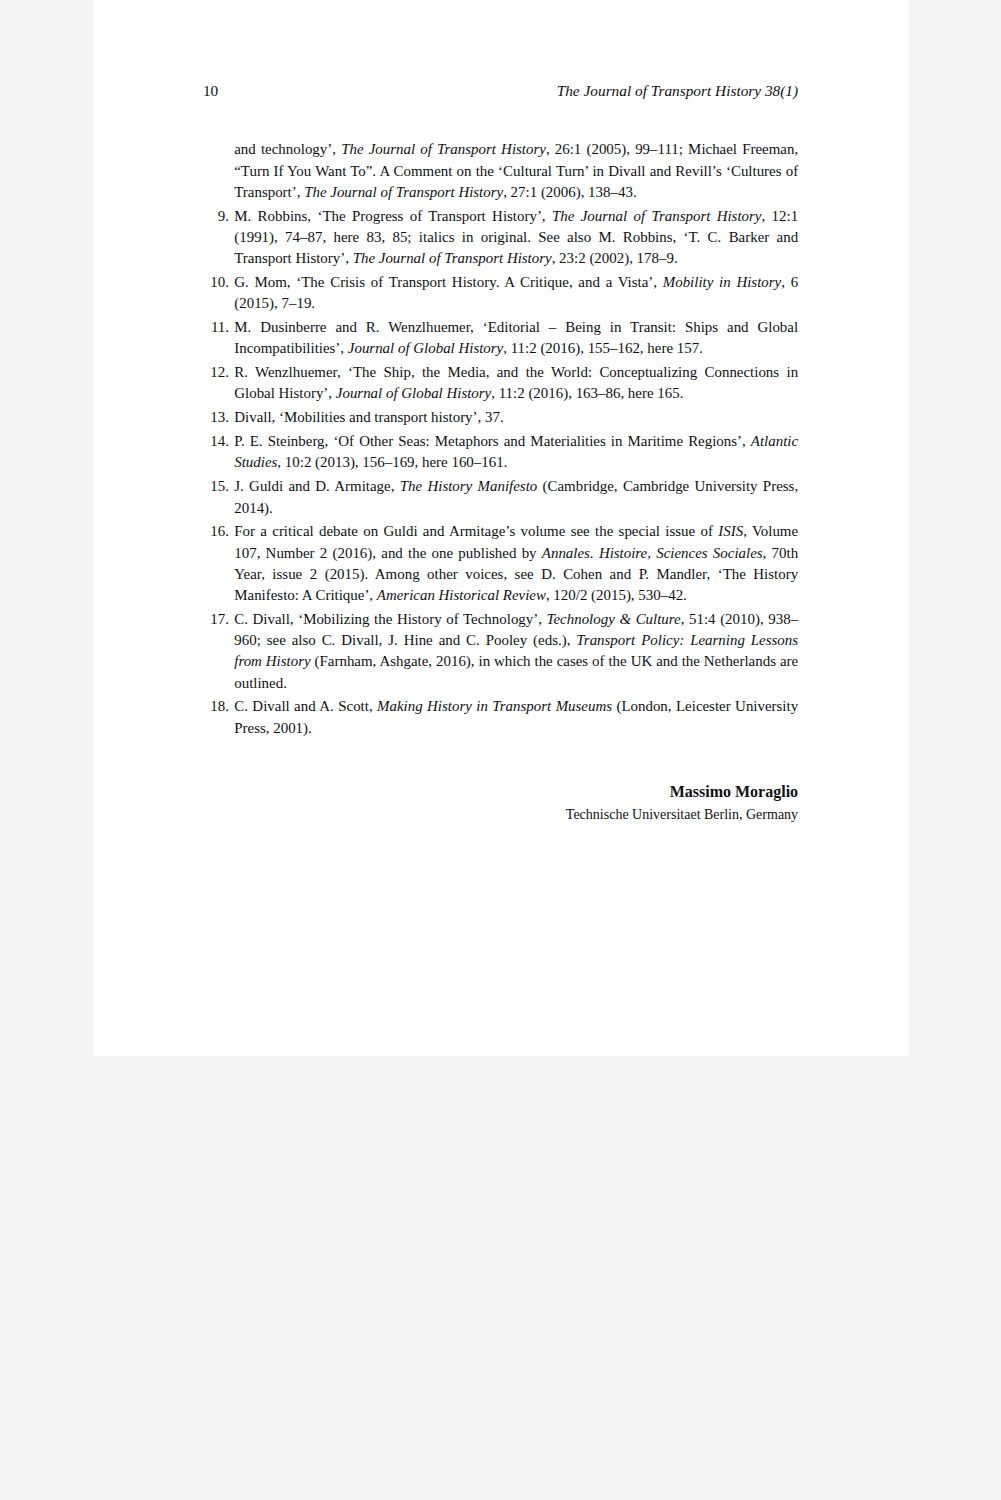10 The Journal of Transport History 38(1)
and technology’, The Journal of Transport History, 26:1 (2005), 99–111; Michael Freeman, “Turn If You Want To”. A Comment on the ‘Cultural Turn’ in Divall and Revill’s ‘Cultures of Transport’, The Journal of Transport History, 27:1 (2006), 138–43.
M. Robbins, ‘The Progress of Transport History’, The Journal of Transport History, 12:1 (1991), 74–87, here 83, 85; italics in original. See also M. Robbins, ‘T. C. Barker and Transport History’, The Journal of Transport History, 23:2 (2002), 178–9.
G. Mom, ‘The Crisis of Transport History. A Critique, and a Vista’, Mobility in History, 6 (2015), 7–19.
M. Dusinberre and R. Wenzlhuemer, ‘Editorial – Being in Transit: Ships and Global Incompatibilities’, Journal of Global History, 11:2 (2016), 155–162, here 157.
R. Wenzlhuemer, ‘The Ship, the Media, and the World: Conceptualizing Connections in Global History’, Journal of Global History, 11:2 (2016), 163–86, here 165.
Divall, ‘Mobilities and transport history’, 37.
P. E. Steinberg, ‘Of Other Seas: Metaphors and Materialities in Maritime Regions’, Atlantic Studies, 10:2 (2013), 156–169, here 160–161.
J. Guldi and D. Armitage, The History Manifesto (Cambridge, Cambridge University Press, 2014).
For a critical debate on Guldi and Armitage’s volume see the special issue of ISIS, Volume 107, Number 2 (2016), and the one published by Annales. Histoire, Sciences Sociales, 70th Year, issue 2 (2015). Among other voices, see D. Cohen and P. Mandler, ‘The History Manifesto: A Critique’, American Historical Review, 120/2 (2015), 530–42.
C. Divall, ‘Mobilizing the History of Technology’, Technology & Culture, 51:4 (2010), 938–960; see also C. Divall, J. Hine and C. Pooley (eds.), Transport Policy: Learning Lessons from History (Farnham, Ashgate, 2016), in which the cases of the UK and the Netherlands are outlined.
C. Divall and A. Scott, Making History in Transport Museums (London, Leicester University Press, 2001).
Massimo Moraglio
Technische Universitaet Berlin, Germany